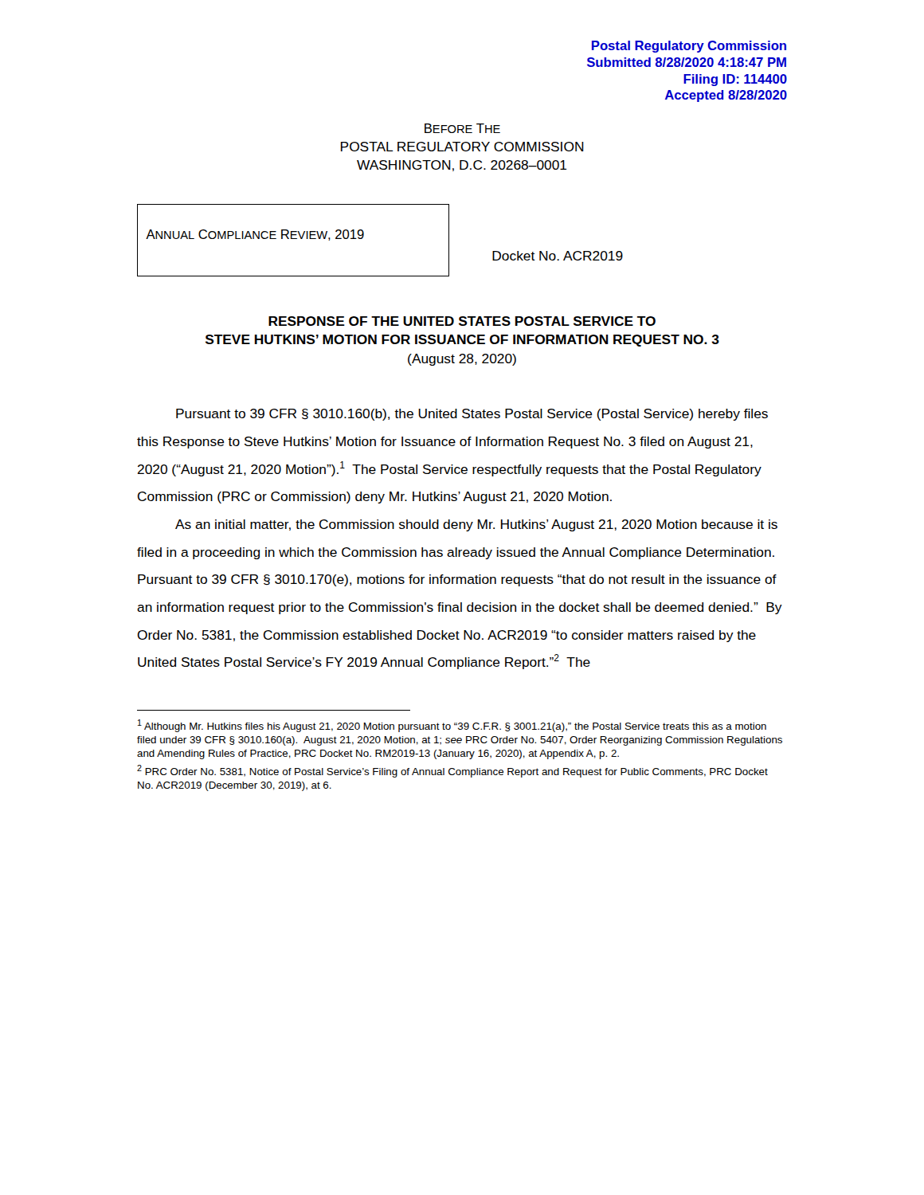Postal Regulatory Commission
Submitted 8/28/2020 4:18:47 PM
Filing ID: 114400
Accepted 8/28/2020
BEFORE THE
POSTAL REGULATORY COMMISSION
WASHINGTON, D.C. 20268–0001
| A NNUAL C OMPLIANCE R EVIEW , 2019 | | Docket No. ACR2019 |
RESPONSE OF THE UNITED STATES POSTAL SERVICE TO
STEVE HUTKINS’ MOTION FOR ISSUANCE OF INFORMATION REQUEST NO. 3
(August 28, 2020)
Pursuant to 39 CFR § 3010.160(b), the United States Postal Service (Postal Service) hereby files this Response to Steve Hutkins’ Motion for Issuance of Information Request No. 3 filed on August 21, 2020 (“August 21, 2020 Motion”).1 The Postal Service respectfully requests that the Postal Regulatory Commission (PRC or Commission) deny Mr. Hutkins’ August 21, 2020 Motion.
As an initial matter, the Commission should deny Mr. Hutkins’ August 21, 2020 Motion because it is filed in a proceeding in which the Commission has already issued the Annual Compliance Determination. Pursuant to 39 CFR § 3010.170(e), motions for information requests “that do not result in the issuance of an information request prior to the Commission's final decision in the docket shall be deemed denied.” By Order No. 5381, the Commission established Docket No. ACR2019 “to consider matters raised by the United States Postal Service’s FY 2019 Annual Compliance Report.”2 The
1 Although Mr. Hutkins files his August 21, 2020 Motion pursuant to “39 C.F.R. § 3001.21(a),” the Postal Service treats this as a motion filed under 39 CFR § 3010.160(a). August 21, 2020 Motion, at 1; see PRC Order No. 5407, Order Reorganizing Commission Regulations and Amending Rules of Practice, PRC Docket No. RM2019-13 (January 16, 2020), at Appendix A, p. 2.
2 PRC Order No. 5381, Notice of Postal Service’s Filing of Annual Compliance Report and Request for Public Comments, PRC Docket No. ACR2019 (December 30, 2019), at 6.